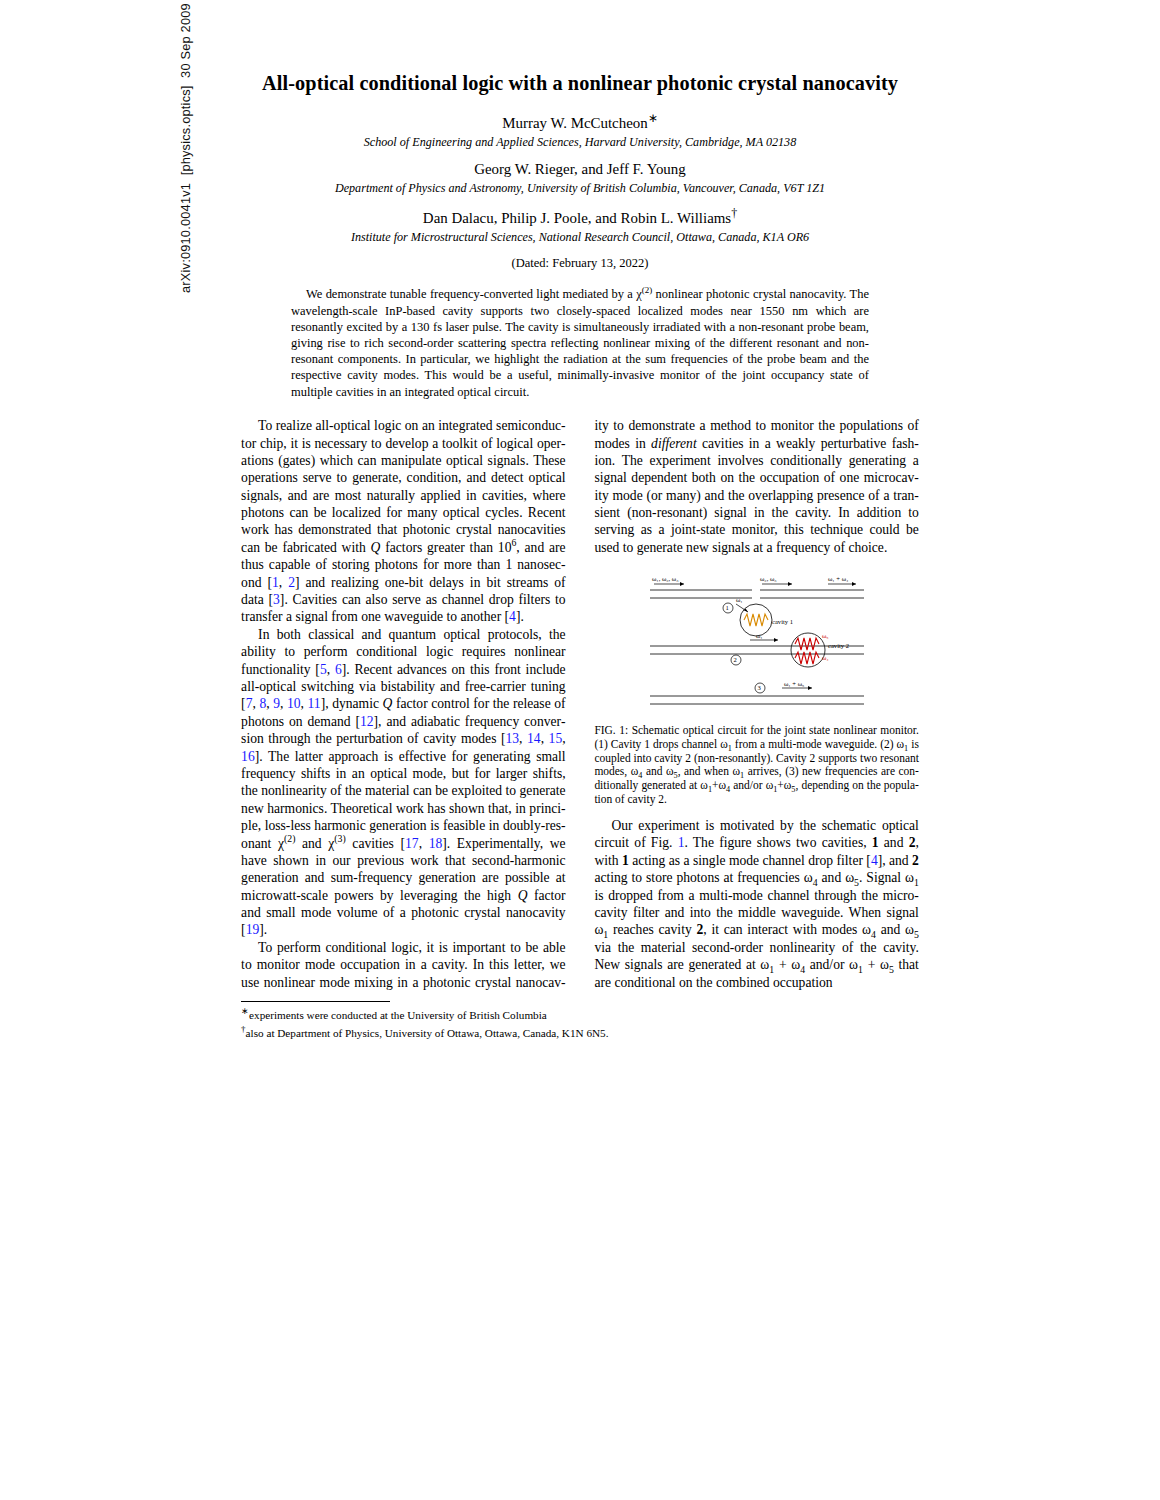arXiv:0910.0041v1 [physics.optics] 30 Sep 2009
All-optical conditional logic with a nonlinear photonic crystal nanocavity
Murray W. McCutcheon∗
School of Engineering and Applied Sciences, Harvard University, Cambridge, MA 02138
Georg W. Rieger, and Jeff F. Young
Department of Physics and Astronomy, University of British Columbia, Vancouver, Canada, V6T 1Z1
Dan Dalacu, Philip J. Poole, and Robin L. Williams†
Institute for Microstructural Sciences, National Research Council, Ottawa, Canada, K1A OR6
(Dated: February 13, 2022)
We demonstrate tunable frequency-converted light mediated by a χ(2) nonlinear photonic crystal nanocavity. The wavelength-scale InP-based cavity supports two closely-spaced localized modes near 1550 nm which are resonantly excited by a 130 fs laser pulse. The cavity is simultaneously irradiated with a non-resonant probe beam, giving rise to rich second-order scattering spectra reflecting nonlinear mixing of the different resonant and non-resonant components. In particular, we highlight the radiation at the sum frequencies of the probe beam and the respective cavity modes. This would be a useful, minimally-invasive monitor of the joint occupancy state of multiple cavities in an integrated optical circuit.
To realize all-optical logic on an integrated semiconductor chip, it is necessary to develop a toolkit of logical operations (gates) which can manipulate optical signals. These operations serve to generate, condition, and detect optical signals, and are most naturally applied in cavities, where photons can be localized for many optical cycles. Recent work has demonstrated that photonic crystal nanocavities can be fabricated with Q factors greater than 106, and are thus capable of storing photons for more than 1 nanosecond [1, 2] and realizing one-bit delays in bit streams of data [3]. Cavities can also serve as channel drop filters to transfer a signal from one waveguide to another [4].
In both classical and quantum optical protocols, the ability to perform conditional logic requires nonlinear functionality [5, 6]. Recent advances on this front include all-optical switching via bistability and free-carrier tuning [7, 8, 9, 10, 11], dynamic Q factor control for the release of photons on demand [12], and adiabatic frequency conversion through the perturbation of cavity modes [13, 14, 15, 16]. The latter approach is effective for generating small frequency shifts in an optical mode, but for larger shifts, the nonlinearity of the material can be exploited to generate new harmonics. Theoretical work has shown that, in principle, loss-less harmonic generation is feasible in doubly-resonant χ(2) and χ(3) cavities [17, 18]. Experimentally, we have shown in our previous work that second-harmonic generation and sum-frequency generation are possible at microwatt-scale powers by leveraging the high Q factor and small mode volume of a photonic crystal nanocavity [19].
To perform conditional logic, it is important to be able to monitor mode occupation in a cavity. In this letter, we use nonlinear mode mixing in a photonic crystal nanocavity to demonstrate a method to monitor the populations of modes in different cavities in a weakly perturbative fashion. The experiment involves conditionally generating a signal dependent both on the occupation of one microcavity mode (or many) and the overlapping presence of a transient (non-resonant) signal in the cavity. In addition to serving as a joint-state monitor, this technique could be used to generate new signals at a frequency of choice.
ω₁, ω₂, ω₃ ω₂, ω₃ cavity 1 1 ω₁ ω₁ 2 cavity 2 ω₅ ω₄ ω₁ + ω₄ 3 ω₁ + ω₅
FIG. 1: Schematic optical circuit for the joint state nonlinear monitor. (1) Cavity 1 drops channel ω1 from a multi-mode waveguide. (2) ω1 is coupled into cavity 2 (non-resonantly). Cavity 2 supports two resonant modes, ω4 and ω5, and when ω1 arrives, (3) new frequencies are conditionally generated at ω1+ω4 and/or ω1+ω5, depending on the population of cavity 2.
Our experiment is motivated by the schematic optical circuit of Fig. 1. The figure shows two cavities, 1 and 2, with 1 acting as a single mode channel drop filter [4], and 2 acting to store photons at frequencies ω4 and ω5. Signal ω1 is dropped from a multi-mode channel through the microcavity filter and into the middle waveguide. When signal ω1 reaches cavity 2, it can interact with modes ω4 and ω5 via the material second-order nonlinearity of the cavity. New signals are generated at ω1 + ω4 and/or ω1 + ω5 that are conditional on the combined occupation
∗experiments were conducted at the University of British Columbia
†also at Department of Physics, University of Ottawa, Ottawa, Canada, K1N 6N5.